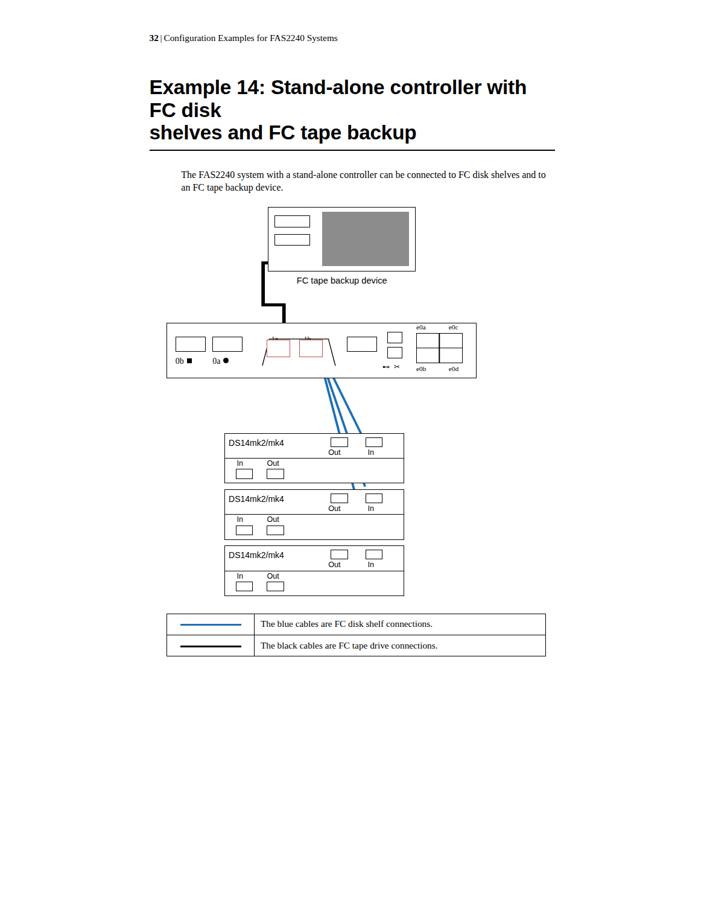32|Configuration Examples for FAS2240 Systems
Example 14: Stand-alone controller with FC disk
shelves and FC tape backup
The FAS2240 system with a stand-alone controller can be connected to FC disk shelves and to an FC tape backup device.
FC tape backup device
0b
0a
1a 1b
e0a e0c e0b e0d
⊷ ✂
DS14mk2/mk4
Out In
In Out
DS14mk2/mk4
Out In
In Out
DS14mk2/mk4
Out In
In Out
| | The blue cables are FC disk shelf connections. |
| | The black cables are FC tape drive connections. |